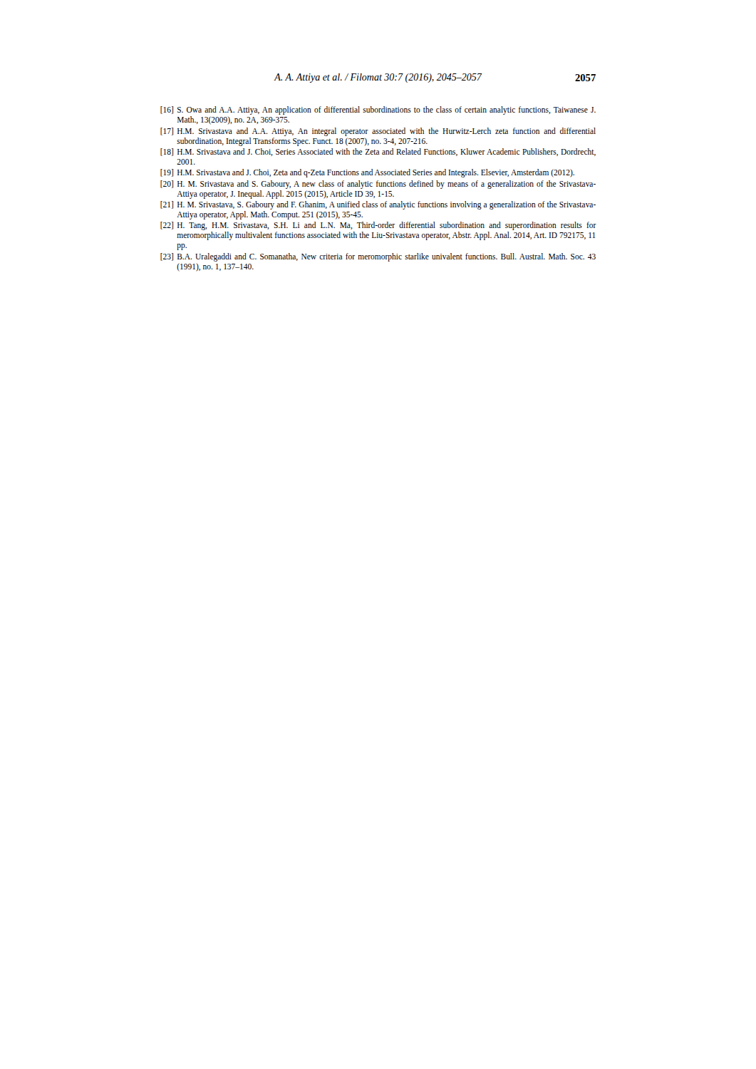A. A. Attiya et al. / Filomat 30:7 (2016), 2045–2057
2057
[16] S. Owa and A.A. Attiya, An application of differential subordinations to the class of certain analytic functions, Taiwanese J. Math., 13(2009), no. 2A, 369-375.
[17] H.M. Srivastava and A.A. Attiya, An integral operator associated with the Hurwitz-Lerch zeta function and differential subordination, Integral Transforms Spec. Funct. 18 (2007), no. 3-4, 207-216.
[18] H.M. Srivastava and J. Choi, Series Associated with the Zeta and Related Functions, Kluwer Academic Publishers, Dordrecht, 2001.
[19] H.M. Srivastava and J. Choi, Zeta and q-Zeta Functions and Associated Series and Integrals. Elsevier, Amsterdam (2012).
[20] H. M. Srivastava and S. Gaboury, A new class of analytic functions defined by means of a generalization of the Srivastava-Attiya operator, J. Inequal. Appl. 2015 (2015), Article ID 39, 1-15.
[21] H. M. Srivastava, S. Gaboury and F. Ghanim, A unified class of analytic functions involving a generalization of the Srivastava-Attiya operator, Appl. Math. Comput. 251 (2015), 35-45.
[22] H. Tang, H.M. Srivastava, S.H. Li and L.N. Ma, Third-order differential subordination and superordination results for meromorphically multivalent functions associated with the Liu-Srivastava operator, Abstr. Appl. Anal. 2014, Art. ID 792175, 11 pp.
[23] B.A. Uralegaddi and C. Somanatha, New criteria for meromorphic starlike univalent functions. Bull. Austral. Math. Soc. 43 (1991), no. 1, 137–140.